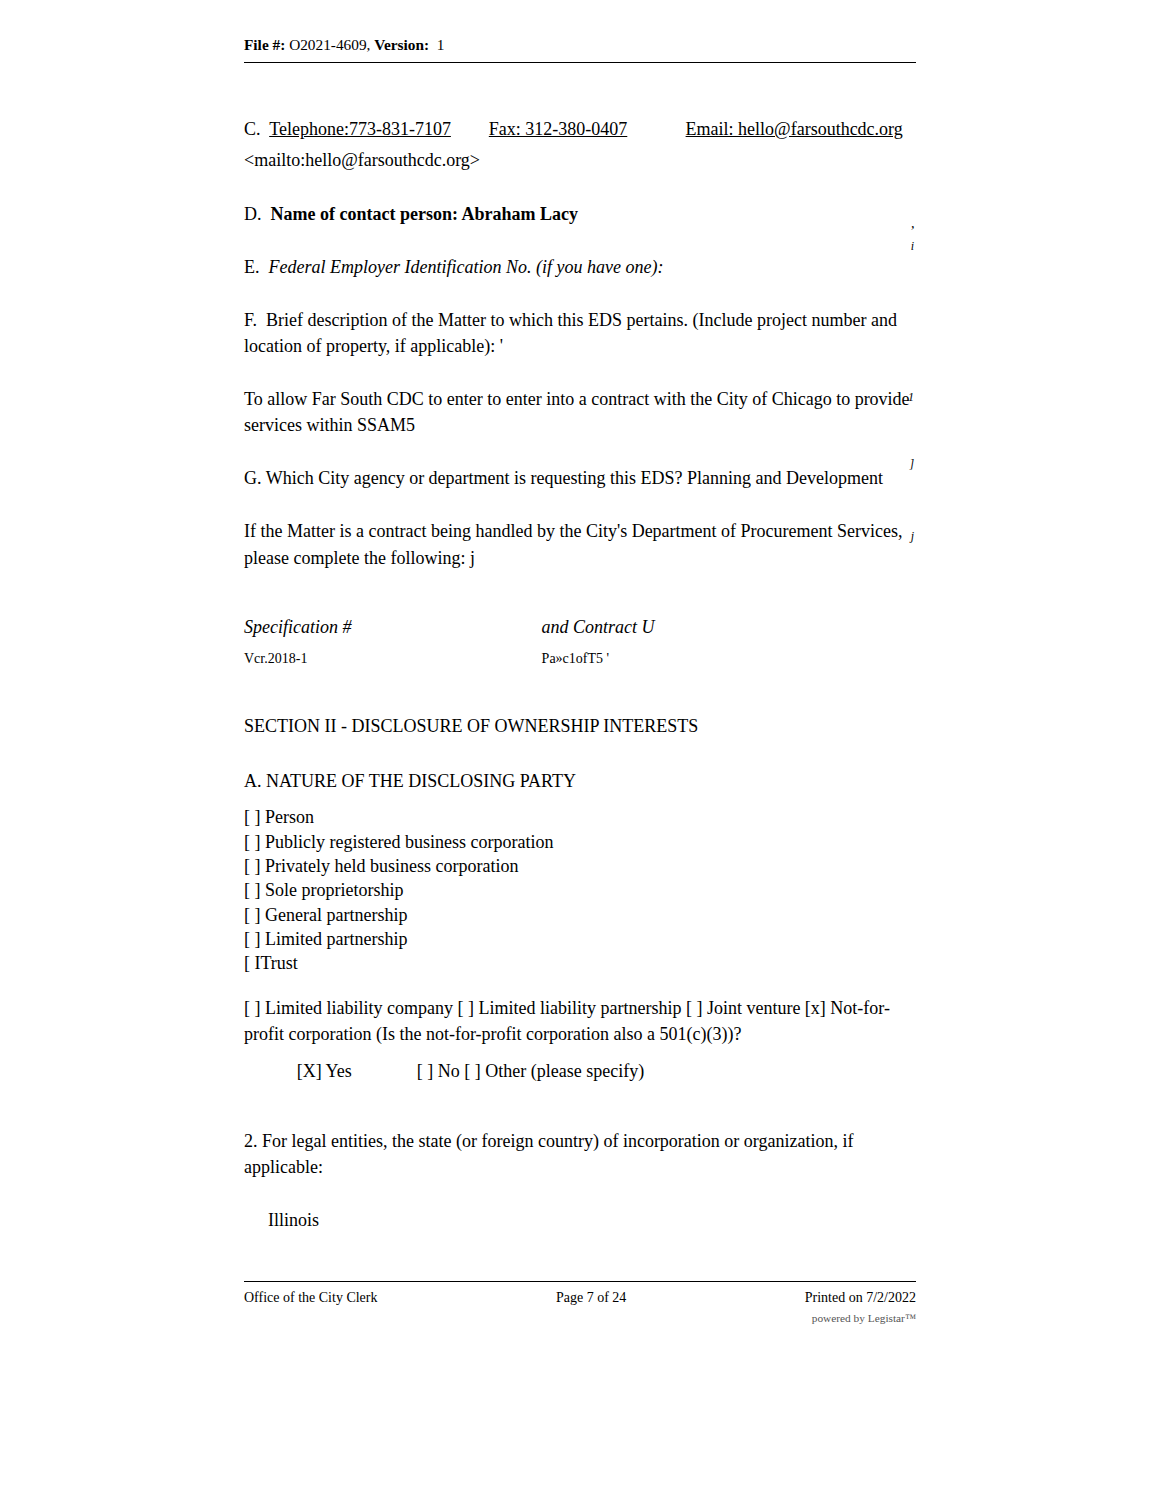File #: O2021-4609, Version: 1
’
i
1
]
j
C. Telephone:773-831-7107 Fax: 312-380-0407 Email: hello@farsouthcdc.org
<mailto:hello@farsouthcdc.org>
D. Name of contact person: Abraham Lacy
E. Federal Employer Identification No. (if you have one):
F. Brief description of the Matter to which this EDS pertains. (Include project number and location of property, if applicable): '
To allow Far South CDC to enter to enter into a contract with the City of Chicago to provide services within SSAM5
G. Which City agency or department is requesting this EDS? Planning and Development
If the Matter is a contract being handled by the City's Department of Procurement Services, please complete the following: j
Specification #and Contract U
Vcr.2018-1 Pa»c1ofT5 '
SECTION II - DISCLOSURE OF OWNERSHIP INTERESTS
A. NATURE OF THE DISCLOSING PARTY
[ ] Person
[ ] Publicly registered business corporation
[ ] Privately held business corporation
[ ] Sole proprietorship
[ ] General partnership
[ ] Limited partnership
[ ITrust
[ ] Limited liability company [ ] Limited liability partnership [ ] Joint venture [x] Not-for-profit corporation (Is the not-for-profit corporation also a 501(c)(3))?
[X] Yes[ ] No [ ] Other (please specify)
2. For legal entities, the state (or foreign country) of incorporation or organization, if applicable:
Illinois
Office of the City Clerk
Page 7 of 24
Printed on 7/2/2022
powered by Legistar™